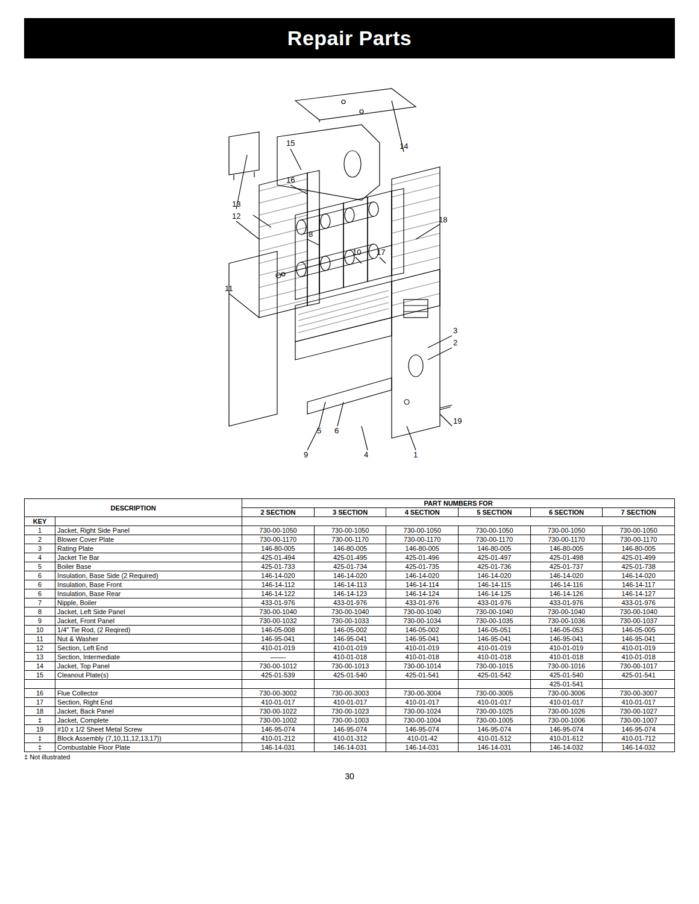Repair Parts
15 14 16 13 12 8 18 10 17 11 3 2 6 5 9 4 1 19
| DESCRIPTION | PART NUMBERS FOR |
| --- | --- |
| 2 SECTION | 3 SECTION | 4 SECTION | 5 SECTION | 6 SECTION | 7 SECTION |
| KEY | | |
| 1 | Jacket, Right Side Panel | 730-00-1050 | 730-00-1050 | 730-00-1050 | 730-00-1050 | 730-00-1050 | 730-00-1050 |
| 2 | Blower Cover Plate | 730-00-1170 | 730-00-1170 | 730-00-1170 | 730-00-1170 | 730-00-1170 | 730-00-1170 |
| 3 | Rating Plate | 146-80-005 | 146-80-005 | 146-80-005 | 146-80-005 | 146-80-005 | 146-80-005 |
| 4 | Jacket Tie Bar | 425-01-494 | 425-01-495 | 425-01-496 | 425-01-497 | 425-01-498 | 425-01-499 |
| 5 | Boiler Base | 425-01-733 | 425-01-734 | 425-01-735 | 425-01-736 | 425-01-737 | 425-01-738 |
| 6 | Insulation, Base Side (2 Required) | 146-14-020 | 146-14-020 | 146-14-020 | 146-14-020 | 146-14-020 | 146-14-020 |
| 6 | Insulation, Base Front | 146-14-112 | 146-14-113 | 146-14-114 | 146-14-115 | 146-14-116 | 146-14-117 |
| 6 | Insulation, Base Rear | 146-14-122 | 146-14-123 | 146-14-124 | 146-14-125 | 146-14-126 | 146-14-127 |
| 7 | Nipple, Boiler | 433-01-976 | 433-01-976 | 433-01-976 | 433-01-976 | 433-01-976 | 433-01-976 |
| 8 | Jacket, Left Side Panel | 730-00-1040 | 730-00-1040 | 730-00-1040 | 730-00-1040 | 730-00-1040 | 730-00-1040 |
| 9 | Jacket, Front Panel | 730-00-1032 | 730-00-1033 | 730-00-1034 | 730-00-1035 | 730-00-1036 | 730-00-1037 |
| 10 | 1/4" Tie Rod, (2 Reqired) | 146-05-008 | 146-05-002 | 146-05-002 | 146-05-051 | 146-05-053 | 146-05-005 |
| 11 | Nut & Washer | 146-95-041 | 146-95-041 | 146-95-041 | 146-95-041 | 146-95-041 | 146-95-041 |
| 12 | Section, Left End | 410-01-019 | 410-01-019 | 410-01-019 | 410-01-019 | 410-01-019 | 410-01-019 |
| 13 | Section, Intermediate | ——- | 410-01-018 | 410-01-018 | 410-01-018 | 410-01-018 | 410-01-018 |
| 14 | Jacket, Top Panel | 730-00-1012 | 730-00-1013 | 730-00-1014 | 730-00-1015 | 730-00-1016 | 730-00-1017 |
| 15 | Cleanout Plate(s) | 425-01-539 | 425-01-540 | 425-01-541 | 425-01-542 | 425-01-540 | 425-01-541 |
| | | | | | | 425-01-541 | |
| 16 | Flue Collector | 730-00-3002 | 730-00-3003 | 730-00-3004 | 730-00-3005 | 730-00-3006 | 730-00-3007 |
| 17 | Section, Right End | 410-01-017 | 410-01-017 | 410-01-017 | 410-01-017 | 410-01-017 | 410-01-017 |
| 18 | Jacket, Back Panel | 730-00-1022 | 730-00-1023 | 730-00-1024 | 730-00-1025 | 730-00-1026 | 730-00-1027 |
| ‡ | Jacket, Complete | 730-00-1002 | 730-00-1003 | 730-00-1004 | 730-00-1005 | 730-00-1006 | 730-00-1007 |
| 19 | #10 x 1/2 Sheet Metal Screw | 146-95-074 | 146-95-074 | 146-95-074 | 146-95-074 | 146-95-074 | 146-95-074 |
| ‡ | Block Assembly (7,10,11,12,13,17)) | 410-01-212 | 410-01-312 | 410-01-42 | 410-01-512 | 410-01-612 | 410-01-712 |
| ‡ | Combustable Floor Plate | 146-14-031 | 146-14-031 | 146-14-031 | 146-14-031 | 146-14-032 | 146-14-032 |
‡ Not illustrated
30